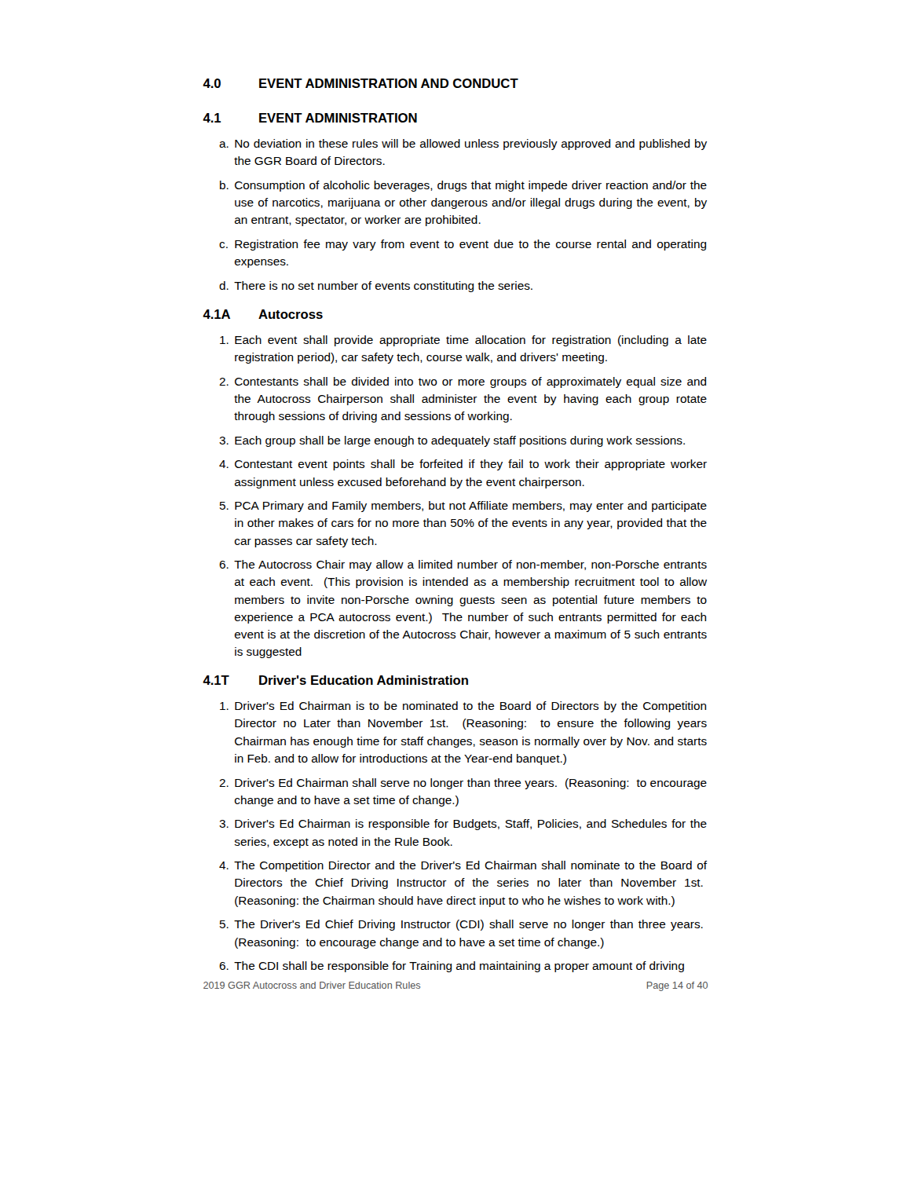4.0
EVENT ADMINISTRATION AND CONDUCT
4.1
EVENT ADMINISTRATION
a.
No deviation in these rules will be allowed unless previously approved and published by the GGR Board of Directors.
b.
Consumption of alcoholic beverages, drugs that might impede driver reaction and/or the use of narcotics, marijuana or other dangerous and/or illegal drugs during the event, by an entrant, spectator, or worker are prohibited.
c.
Registration fee may vary from event to event due to the course rental and operating expenses.
d.
There is no set number of events constituting the series.
4.1A
Autocross
1.
Each event shall provide appropriate time allocation for registration (including a late registration period), car safety tech, course walk, and drivers' meeting.
2.
Contestants shall be divided into two or more groups of approximately equal size and the Autocross Chairperson shall administer the event by having each group rotate through sessions of driving and sessions of working.
3.
Each group shall be large enough to adequately staff positions during work sessions.
4.
Contestant event points shall be forfeited if they fail to work their appropriate worker assignment unless excused beforehand by the event chairperson.
5.
PCA Primary and Family members, but not Affiliate members, may enter and participate in other makes of cars for no more than 50% of the events in any year, provided that the car passes car safety tech.
6.
The Autocross Chair may allow a limited number of non-member, non-Porsche entrants at each event. (This provision is intended as a membership recruitment tool to allow members to invite non-Porsche owning guests seen as potential future members to experience a PCA autocross event.) The number of such entrants permitted for each event is at the discretion of the Autocross Chair, however a maximum of 5 such entrants is suggested
4.1T
Driver's Education Administration
1.
Driver's Ed Chairman is to be nominated to the Board of Directors by the Competition Director no Later than November 1st. (Reasoning: to ensure the following years Chairman has enough time for staff changes, season is normally over by Nov. and starts in Feb. and to allow for introductions at the Year-end banquet.)
2.
Driver's Ed Chairman shall serve no longer than three years. (Reasoning: to encourage change and to have a set time of change.)
3.
Driver's Ed Chairman is responsible for Budgets, Staff, Policies, and Schedules for the series, except as noted in the Rule Book.
4.
The Competition Director and the Driver's Ed Chairman shall nominate to the Board of Directors the Chief Driving Instructor of the series no later than November 1st. (Reasoning: the Chairman should have direct input to who he wishes to work with.)
5.
The Driver's Ed Chief Driving Instructor (CDI) shall serve no longer than three years. (Reasoning: to encourage change and to have a set time of change.)
6.
The CDI shall be responsible for Training and maintaining a proper amount of driving
2019 GGR Autocross and Driver Education Rules
Page 14 of 40